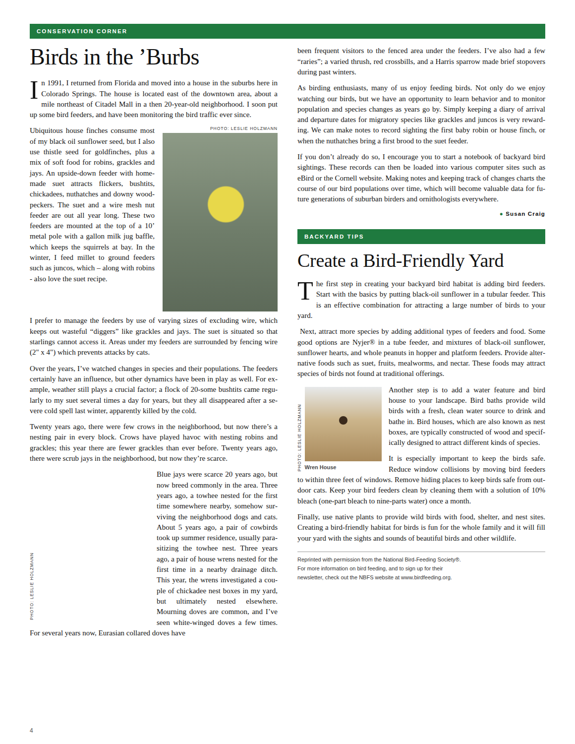Conservation Corner
Birds in the ’Burbs
In 1991, I returned from Florida and moved into a house in the suburbs here in Colorado Springs. The house is located east of the downtown area, about a mile northeast of Citadel Mall in a then 20-year-old neighborhood. I soon put up some bird feeders, and have been monitoring the bird traffic ever since.
Photo: Leslie Holzmann
Ubiquitous house finches consume most of my black oil sunflower seed, but I also use thistle seed for goldfinches, plus a mix of soft food for robins, grackles and jays. An upside-down feeder with home-made suet attracts flickers, bushtits, chickadees, nuthatches and downy woodpeckers. The suet and a wire mesh nut feeder are out all year long. These two feeders are mounted at the top of a 10’ metal pole with a gallon milk jug baffle, which keeps the squirrels at bay. In the winter, I feed millet to ground feeders such as juncos, which – along with robins - also love the suet recipe.
I prefer to manage the feeders by use of varying sizes of excluding wire, which keeps out wasteful “diggers” like grackles and jays. The suet is situated so that starlings cannot access it. Areas under my feeders are surrounded by fencing wire (2" x 4") which prevents attacks by cats.
Over the years, I’ve watched changes in species and their populations. The feeders certainly have an influence, but other dynamics have been in play as well. For example, weather still plays a crucial factor; a flock of 20-some bushtits came regularly to my suet several times a day for years, but they all disappeared after a severe cold spell last winter, apparently killed by the cold.
Twenty years ago, there were few crows in the neighborhood, but now there’s a nesting pair in every block. Crows have played havoc with nesting robins and grackles; this year there are fewer grackles than ever before. Twenty years ago, there were scrub jays in the neighborhood, but now they’re scarce.
Photo: Leslie Holzmann
Blue jays were scarce 20 years ago, but now breed commonly in the area. Three years ago, a towhee nested for the first time somewhere nearby, somehow surviving the neighborhood dogs and cats. About 5 years ago, a pair of cowbirds took up summer residence, usually parasitizing the towhee nest. Three years ago, a pair of house wrens nested for the first time in a nearby drainage ditch. This year, the wrens investigated a couple of chickadee nest boxes in my yard, but ultimately nested elsewhere. Mourning doves are common, and I’ve seen white-winged doves a few times. For several years now, Eurasian collared doves have
been frequent visitors to the fenced area under the feeders. I’ve also had a few “raries”; a varied thrush, red crossbills, and a Harris sparrow made brief stopovers during past winters.
As birding enthusiasts, many of us enjoy feeding birds. Not only do we enjoy watching our birds, but we have an opportunity to learn behavior and to monitor population and species changes as years go by. Simply keeping a diary of arrival and departure dates for migratory species like grackles and juncos is very rewarding. We can make notes to record sighting the first baby robin or house finch, or when the nuthatches bring a first brood to the suet feeder.
If you don’t already do so, I encourage you to start a notebook of backyard bird sightings. These records can then be loaded into various computer sites such as eBird or the Cornell website. Making notes and keeping track of changes charts the course of our bird populations over time, which will become valuable data for future generations of suburban birders and ornithologists everywhere.
● Susan Craig
Backyard Tips
Create a Bird-Friendly Yard
The first step in creating your backyard bird habitat is adding bird feeders. Start with the basics by putting black-oil sunflower in a tubular feeder. This is an effective combination for attracting a large number of birds to your yard.
Next, attract more species by adding additional types of feeders and food. Some good options are Nyjer® in a tube feeder, and mixtures of black-oil sunflower, sunflower hearts, and whole peanuts in hopper and platform feeders. Provide alternative foods such as suet, fruits, mealworms, and nectar. These foods may attract species of birds not found at traditional offerings.
Photo: Leslie Holzmann
Wren House
Another step is to add a water feature and bird house to your landscape. Bird baths provide wild birds with a fresh, clean water source to drink and bathe in. Bird houses, which are also known as nest boxes, are typically constructed of wood and specifically designed to attract different kinds of species.
It is especially important to keep the birds safe. Reduce window collisions by moving bird feeders to within three feet of windows. Remove hiding places to keep birds safe from outdoor cats. Keep your bird feeders clean by cleaning them with a solution of 10% bleach (one-part bleach to nine-parts water) once a month.
Finally, use native plants to provide wild birds with food, shelter, and nest sites. Creating a bird-friendly habitat for birds is fun for the whole family and it will fill your yard with the sights and sounds of beautiful birds and other wildlife.
Reprinted with permission from the National Bird-Feeding Society®.
For more information on bird feeding, and to sign up for their
newsletter, check out the NBFS website at www.birdfeeding.org.
4